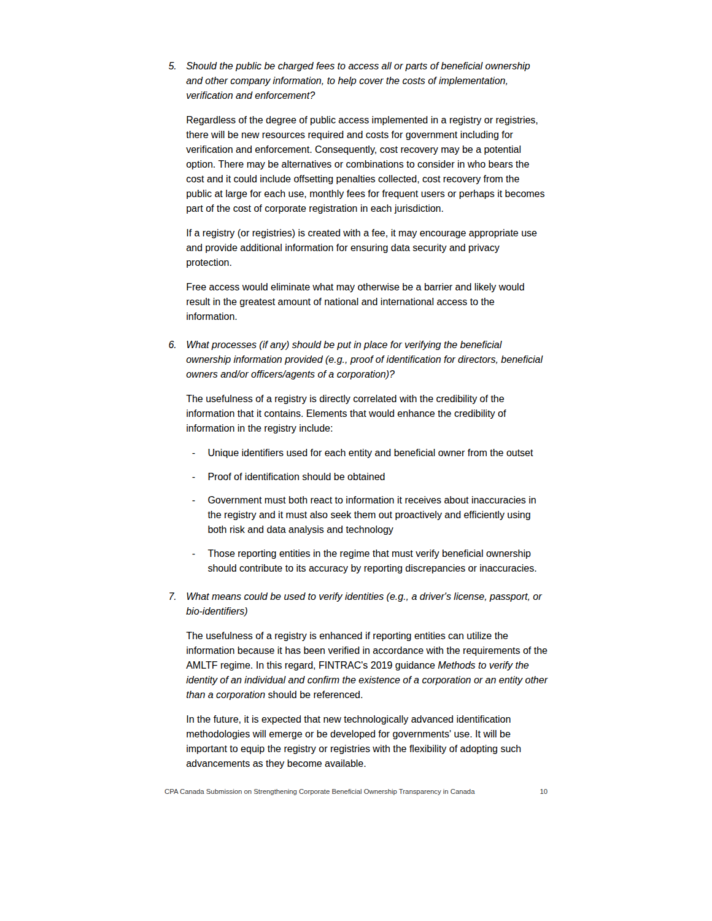Should the public be charged fees to access all or parts of beneficial ownership and other company information, to help cover the costs of implementation, verification and enforcement?
Regardless of the degree of public access implemented in a registry or registries, there will be new resources required and costs for government including for verification and enforcement. Consequently, cost recovery may be a potential option. There may be alternatives or combinations to consider in who bears the cost and it could include offsetting penalties collected, cost recovery from the public at large for each use, monthly fees for frequent users or perhaps it becomes part of the cost of corporate registration in each jurisdiction.
If a registry (or registries) is created with a fee, it may encourage appropriate use and provide additional information for ensuring data security and privacy protection.
Free access would eliminate what may otherwise be a barrier and likely would result in the greatest amount of national and international access to the information.
What processes (if any) should be put in place for verifying the beneficial ownership information provided (e.g., proof of identification for directors, beneficial owners and/or officers/agents of a corporation)?
The usefulness of a registry is directly correlated with the credibility of the information that it contains. Elements that would enhance the credibility of information in the registry include:
Unique identifiers used for each entity and beneficial owner from the outset
Proof of identification should be obtained
Government must both react to information it receives about inaccuracies in the registry and it must also seek them out proactively and efficiently using both risk and data analysis and technology
Those reporting entities in the regime that must verify beneficial ownership should contribute to its accuracy by reporting discrepancies or inaccuracies.
What means could be used to verify identities (e.g., a driver's license, passport, or bio-identifiers)
The usefulness of a registry is enhanced if reporting entities can utilize the information because it has been verified in accordance with the requirements of the AMLTF regime. In this regard, FINTRAC's 2019 guidance Methods to verify the identity of an individual and confirm the existence of a corporation or an entity other than a corporation should be referenced.
In the future, it is expected that new technologically advanced identification methodologies will emerge or be developed for governments' use. It will be important to equip the registry or registries with the flexibility of adopting such advancements as they become available.
CPA Canada Submission on Strengthening Corporate Beneficial Ownership Transparency in Canada 10